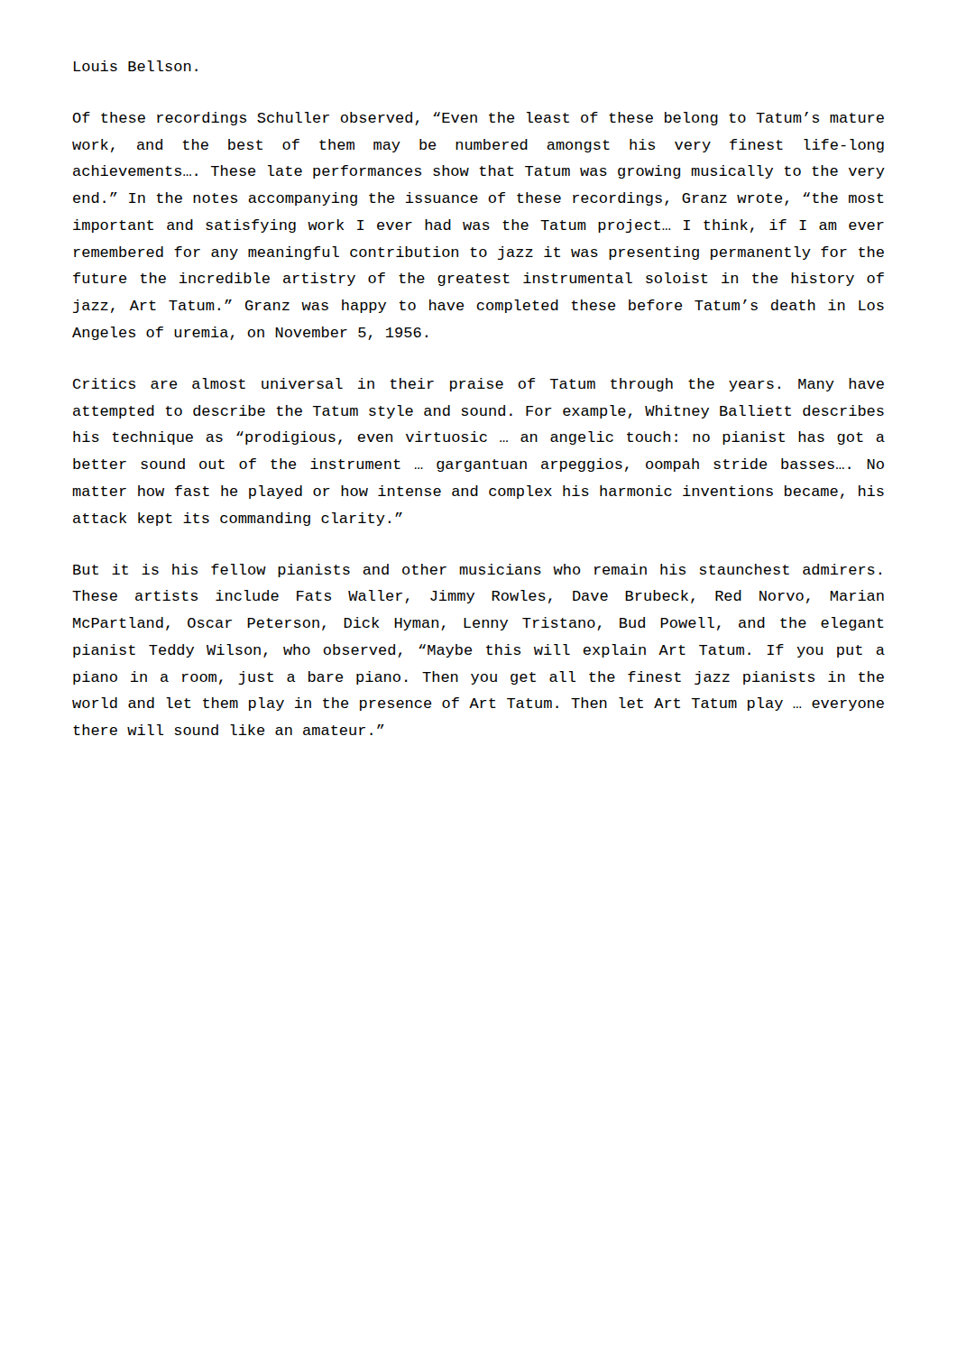Louis Bellson.
Of these recordings Schuller observed, “Even the least of these belong to Tatum’s mature work, and the best of them may be numbered amongst his very finest life-long achievements…. These late performances show that Tatum was growing musically to the very end.” In the notes accompanying the issuance of these recordings, Granz wrote, “the most important and satisfying work I ever had was the Tatum project… I think, if I am ever remembered for any meaningful contribution to jazz it was presenting permanently for the future the incredible artistry of the greatest instrumental soloist in the history of jazz, Art Tatum.” Granz was happy to have completed these before Tatum’s death in Los Angeles of uremia, on November 5, 1956.
Critics are almost universal in their praise of Tatum through the years. Many have attempted to describe the Tatum style and sound. For example, Whitney Balliett describes his technique as “prodigious, even virtuosic … an angelic touch: no pianist has got a better sound out of the instrument … gargantuan arpeggios, oompah stride basses…. No matter how fast he played or how intense and complex his harmonic inventions became, his attack kept its commanding clarity.”
But it is his fellow pianists and other musicians who remain his staunchest admirers. These artists include Fats Waller, Jimmy Rowles, Dave Brubeck, Red Norvo, Marian McPartland, Oscar Peterson, Dick Hyman, Lenny Tristano, Bud Powell, and the elegant pianist Teddy Wilson, who observed, “Maybe this will explain Art Tatum. If you put a piano in a room, just a bare piano. Then you get all the finest jazz pianists in the world and let them play in the presence of Art Tatum. Then let Art Tatum play … everyone there will sound like an amateur.”